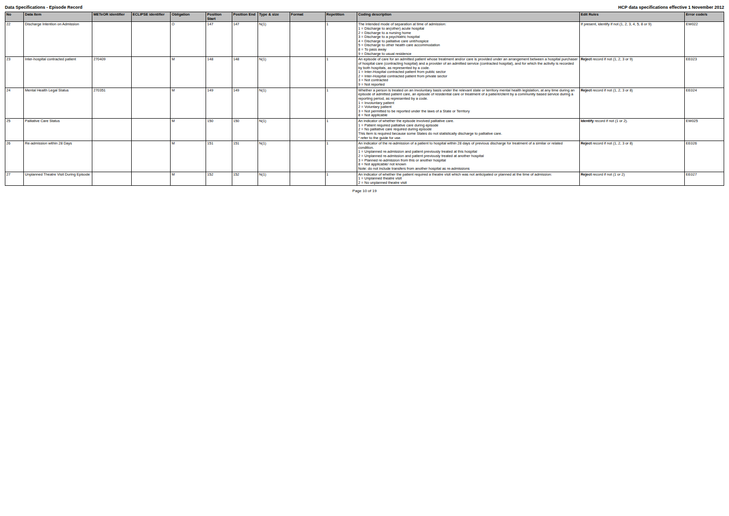Data Specifications - Episode Record
HCP data specifications effective 1 November 2012
| No | Data Item | METeOR identifier | ECLIPSE identifier | Obligation | Position Start | Position End | Type & size | Format | Repetition | Coding description | Edit Rules | Error code/s |
| --- | --- | --- | --- | --- | --- | --- | --- | --- | --- | --- | --- | --- |
| 22 | Discharge Intention on Admission | | | O | 147 | 147 | N(1) | | 1 | The intended mode of separation at time of admission: 1 = Discharge to an(other) acute hospital 2 = Discharge to a nursing home 3 = Discharge to a psychiatric hospital 4 = Discharge to palliative care unit/hospice 5 = Discharge to other health care accommodation 8 = To pass away 9 = Discharge to usual residence | If present, identify if not (1, 2, 3, 4, 5, 8 or 9) | EW022 |
| 23 | Inter-hospital contracted patient | 270409 | | M | 148 | 148 | N(1) | | 1 | An episode of care for an admitted patient whose treatment and/or care is provided under an arrangement between a hospital purchaser of hospital care (contracting hospital) and a provider of an admitted service (contracted hospital), and for which the activity is recorded by both hospitals, as represented by a code. 1 = Inter-Hospital contracted patient from public sector 2 = Inter-Hospital contracted patient from private sector 3 = Not contracted 9 = Not reported | Reject record if not (1, 2, 3 or 9) | EE023 |
| 24 | Mental Health Legal Status | 270351 | | M | 149 | 149 | N(1) | | 1 | Whether a person is treated on an involuntary basis under the relevant state or territory mental health legislation, at any time during an episode of admitted patient care, an episode of residential care or treatment of a patient/client by a community based service during a reporting period, as represented by a code. 1 = Involuntary patient 2 = Voluntary patient 3 = Not permitted to be reported under the laws of a State or Territory 8 = Not applicable | Reject record if not (1, 2, 3 or 8) | EE024 |
| 25 | Palliative Care Status | | | M | 150 | 150 | N(1) | | 1 | An indicator of whether the episode involved palliative care. 1 = Patient required palliative care during episode 2 = No palliative care required during episode This item is required because some States do not statistically discharge to palliative care. * refer to the guide for use. | Identify record if not (1 or 2). | EW025 |
| 26 | Re-admission within 28 Days | | | M | 151 | 151 | N(1) | | 1 | An indicator of the re-admission of a patient to hospital within 28 days of previous discharge for treatment of a similar or related condition. 1 = Unplanned re-admission and patient previously treated at this hospital 2 = Unplanned re-admission and patient previously treated at another hospital 3 = Planned re-admission from this or another hospital 8 = Not applicable/ not known Note: do not include transfers from another hospital as re-admissions | Reject record if not (1, 2, 3 or 8) | EE026 |
| 27 | Unplanned Theatre Visit During Episode | | | M | 152 | 152 | N(1) | | 1 | An indicator of whether the patient required a theatre visit which was not anticipated or planned at the time of admission: 1 = Unplanned theatre visit 2 = No unplanned theatre visit | Reject record if not (1 or 2) | EE027 |
Page 10 of 19